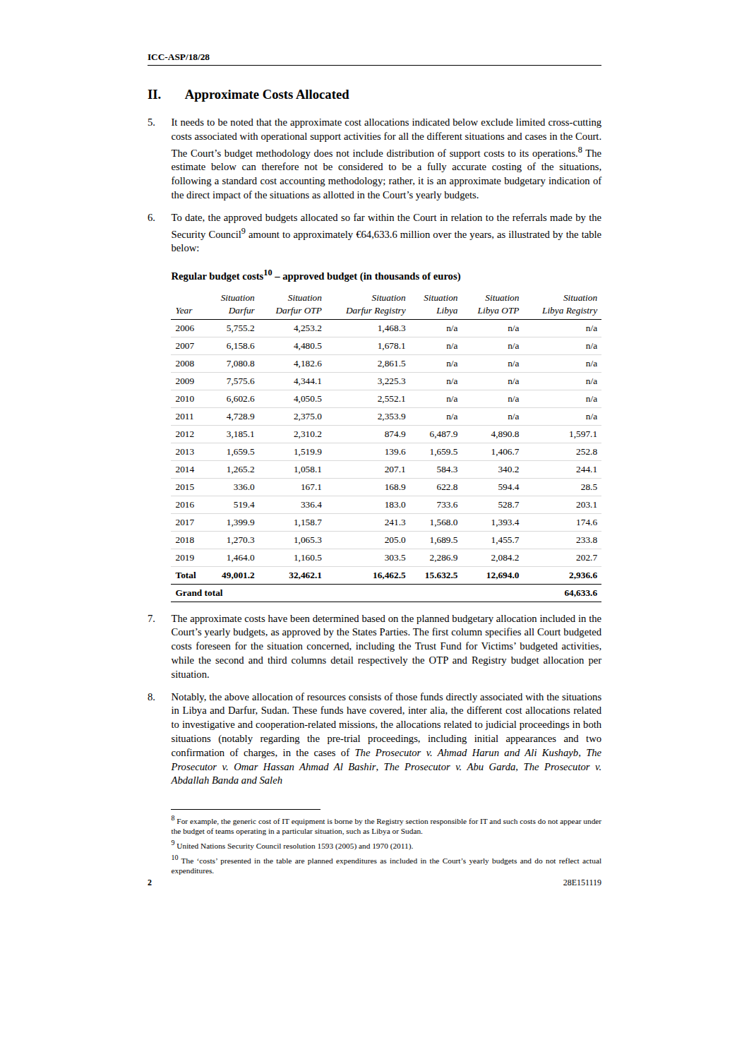ICC-ASP/18/28
II. Approximate Costs Allocated
5. It needs to be noted that the approximate cost allocations indicated below exclude limited cross-cutting costs associated with operational support activities for all the different situations and cases in the Court. The Court’s budget methodology does not include distribution of support costs to its operations.8 The estimate below can therefore not be considered to be a fully accurate costing of the situations, following a standard cost accounting methodology; rather, it is an approximate budgetary indication of the direct impact of the situations as allotted in the Court’s yearly budgets.
6. To date, the approved budgets allocated so far within the Court in relation to the referrals made by the Security Council9 amount to approximately €64,633.6 million over the years, as illustrated by the table below:
Regular budget costs10 – approved budget (in thousands of euros)
| Year | Situation Darfur | Situation Darfur OTP | Situation Darfur Registry | Situation Libya | Situation Libya OTP | Situation Libya Registry |
| --- | --- | --- | --- | --- | --- | --- |
| 2006 | 5,755.2 | 4,253.2 | 1,468.3 | n/a | n/a | n/a |
| 2007 | 6,158.6 | 4,480.5 | 1,678.1 | n/a | n/a | n/a |
| 2008 | 7,080.8 | 4,182.6 | 2,861.5 | n/a | n/a | n/a |
| 2009 | 7,575.6 | 4,344.1 | 3,225.3 | n/a | n/a | n/a |
| 2010 | 6,602.6 | 4,050.5 | 2,552.1 | n/a | n/a | n/a |
| 2011 | 4,728.9 | 2,375.0 | 2,353.9 | n/a | n/a | n/a |
| 2012 | 3,185.1 | 2,310.2 | 874.9 | 6,487.9 | 4,890.8 | 1,597.1 |
| 2013 | 1,659.5 | 1,519.9 | 139.6 | 1,659.5 | 1,406.7 | 252.8 |
| 2014 | 1,265.2 | 1,058.1 | 207.1 | 584.3 | 340.2 | 244.1 |
| 2015 | 336.0 | 167.1 | 168.9 | 622.8 | 594.4 | 28.5 |
| 2016 | 519.4 | 336.4 | 183.0 | 733.6 | 528.7 | 203.1 |
| 2017 | 1,399.9 | 1,158.7 | 241.3 | 1,568.0 | 1,393.4 | 174.6 |
| 2018 | 1,270.3 | 1,065.3 | 205.0 | 1,689.5 | 1,455.7 | 233.8 |
| 2019 | 1,464.0 | 1,160.5 | 303.5 | 2,286.9 | 2,084.2 | 202.7 |
| Total | 49,001.2 | 32,462.1 | 16,462.5 | 15.632.5 | 12,694.0 | 2,936.6 |
| Grand total | 64,633.6 |
7. The approximate costs have been determined based on the planned budgetary allocation included in the Court’s yearly budgets, as approved by the States Parties. The first column specifies all Court budgeted costs foreseen for the situation concerned, including the Trust Fund for Victims’ budgeted activities, while the second and third columns detail respectively the OTP and Registry budget allocation per situation.
8. Notably, the above allocation of resources consists of those funds directly associated with the situations in Libya and Darfur, Sudan. These funds have covered, inter alia, the different cost allocations related to investigative and cooperation-related missions, the allocations related to judicial proceedings in both situations (notably regarding the pre-trial proceedings, including initial appearances and two confirmation of charges, in the cases of The Prosecutor v. Ahmad Harun and Ali Kushayb, The Prosecutor v. Omar Hassan Ahmad Al Bashir, The Prosecutor v. Abu Garda, The Prosecutor v. Abdallah Banda and Saleh
8 For example, the generic cost of IT equipment is borne by the Registry section responsible for IT and such costs do not appear under the budget of teams operating in a particular situation, such as Libya or Sudan.
9 United Nations Security Council resolution 1593 (2005) and 1970 (2011).
10 The ‘costs’ presented in the table are planned expenditures as included in the Court’s yearly budgets and do not reflect actual expenditures.
2 28E151119